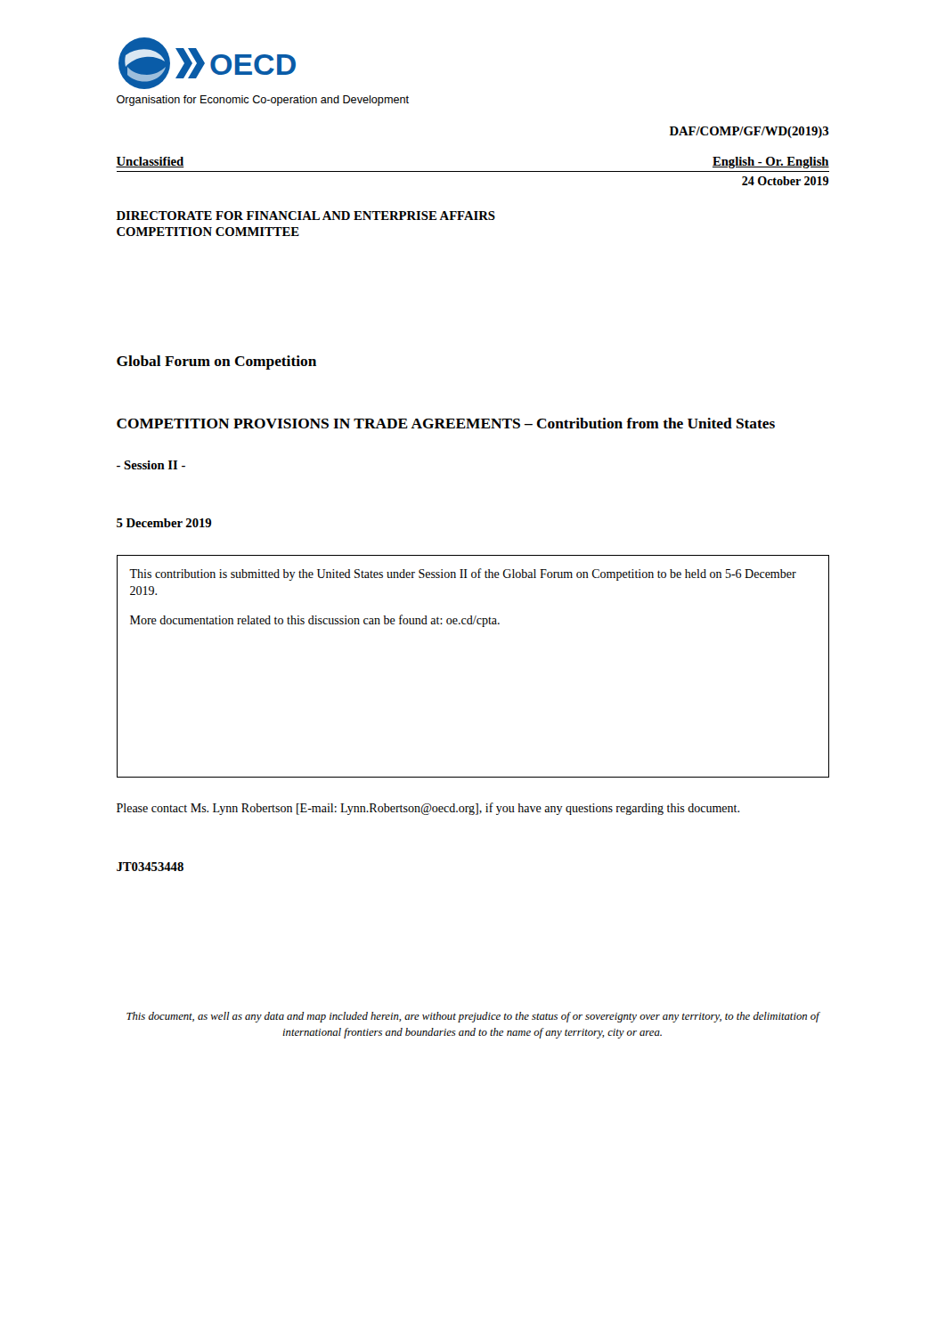OECD
Organisation for Economic Co-operation and Development
DAF/COMP/GF/WD(2019)3
Unclassified English - Or. English
24 October 2019
DIRECTORATE FOR FINANCIAL AND ENTERPRISE AFFAIRS
COMPETITION COMMITTEE
Global Forum on Competition
COMPETITION PROVISIONS IN TRADE AGREEMENTS – Contribution from the United States
- Session II -
5 December 2019
This contribution is submitted by the United States under Session II of the Global Forum on Competition to be held on 5-6 December 2019.
More documentation related to this discussion can be found at: oe.cd/cpta.
Please contact Ms. Lynn Robertson [E-mail: Lynn.Robertson@oecd.org], if you have any questions regarding this document.
JT03453448
This document, as well as any data and map included herein, are without prejudice to the status of or sovereignty over any territory, to the delimitation of international frontiers and boundaries and to the name of any territory, city or area.